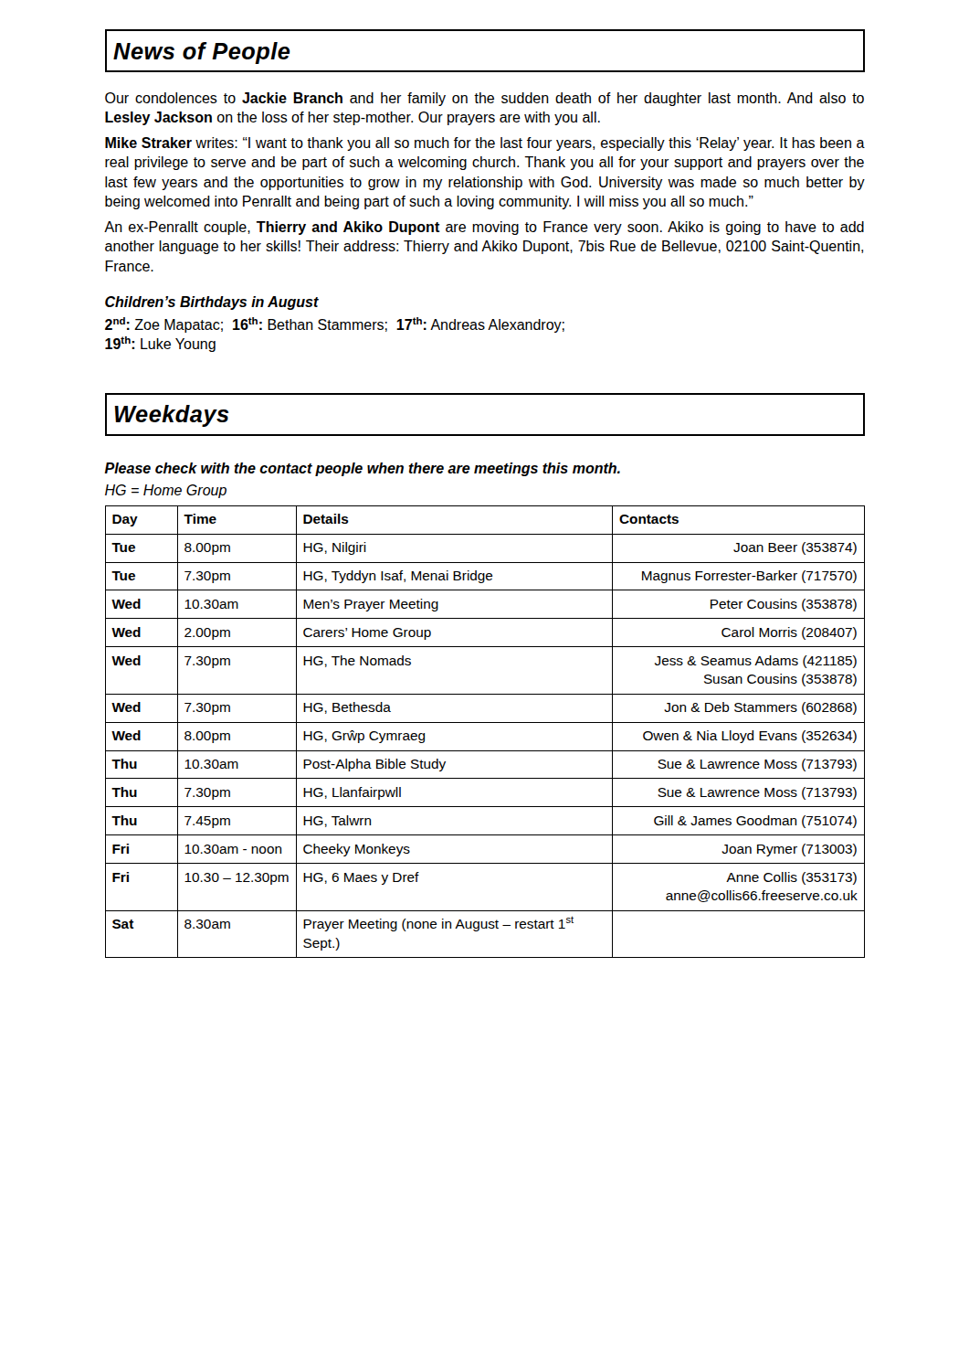News of People
Our condolences to Jackie Branch and her family on the sudden death of her daughter last month. And also to Lesley Jackson on the loss of her step-mother. Our prayers are with you all.
Mike Straker writes: “I want to thank you all so much for the last four years, especially this ‘Relay’ year. It has been a real privilege to serve and be part of such a welcoming church. Thank you all for your support and prayers over the last few years and the opportunities to grow in my relationship with God. University was made so much better by being welcomed into Penrallt and being part of such a loving community. I will miss you all so much.”
An ex-Penrallt couple, Thierry and Akiko Dupont are moving to France very soon. Akiko is going to have to add another language to her skills! Their address: Thierry and Akiko Dupont, 7bis Rue de Bellevue, 02100 Saint-Quentin, France.
Children’s Birthdays in August
2nd: Zoe Mapatac; 16th: Bethan Stammers; 17th: Andreas Alexandroy;
19th: Luke Young
Weekdays
Please check with the contact people when there are meetings this month.
HG = Home Group
| Day | Time | Details | Contacts |
| --- | --- | --- | --- |
| Tue | 8.00pm | HG, Nilgiri | Joan Beer (353874) |
| Tue | 7.30pm | HG, Tyddyn Isaf, Menai Bridge | Magnus Forrester-Barker (717570) |
| Wed | 10.30am | Men’s Prayer Meeting | Peter Cousins (353878) |
| Wed | 2.00pm | Carers’ Home Group | Carol Morris (208407) |
| Wed | 7.30pm | HG, The Nomads | Jess & Seamus Adams (421185) Susan Cousins (353878) |
| Wed | 7.30pm | HG, Bethesda | Jon & Deb Stammers (602868) |
| Wed | 8.00pm | HG, Grŵp Cymraeg | Owen & Nia Lloyd Evans (352634) |
| Thu | 10.30am | Post-Alpha Bible Study | Sue & Lawrence Moss (713793) |
| Thu | 7.30pm | HG, Llanfairpwll | Sue & Lawrence Moss (713793) |
| Thu | 7.45pm | HG, Talwrn | Gill & James Goodman (751074) |
| Fri | 10.30am - noon | Cheeky Monkeys | Joan Rymer (713003) |
| Fri | 10.30 – 12.30pm | HG, 6 Maes y Dref | Anne Collis (353173) anne@collis66.freeserve.co.uk |
| Sat | 8.30am | Prayer Meeting (none in August – restart 1 st Sept.) | |